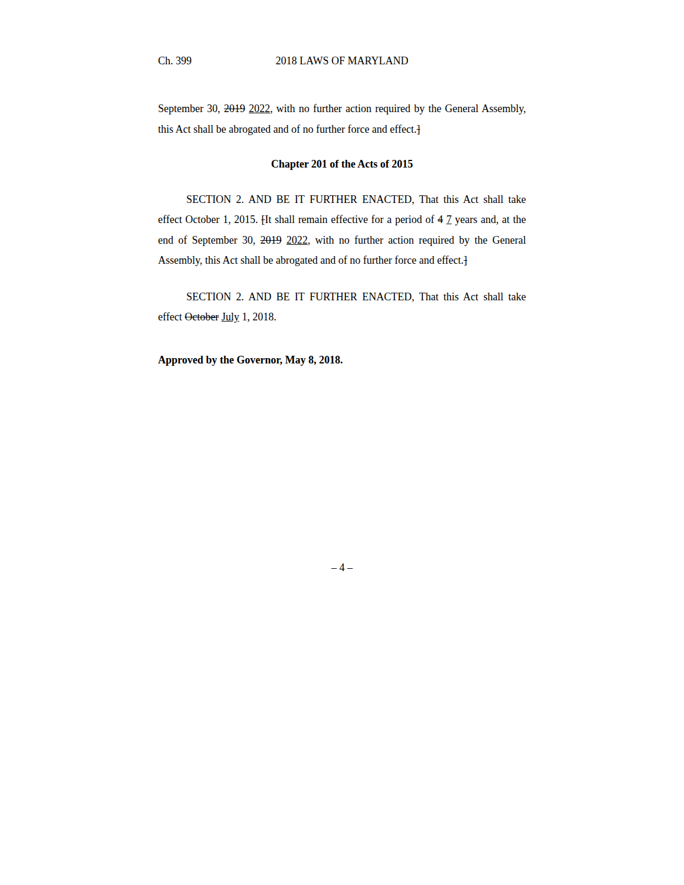Ch. 399
2018 LAWS OF MARYLAND
September 30, 2019 2022, with no further action required by the General Assembly, this Act shall be abrogated and of no further force and effect.]
Chapter 201 of the Acts of 2015
SECTION 2. AND BE IT FURTHER ENACTED, That this Act shall take effect October 1, 2015. [It shall remain effective for a period of 4 7 years and, at the end of September 30, 2019 2022, with no further action required by the General Assembly, this Act shall be abrogated and of no further force and effect.]
SECTION 2. AND BE IT FURTHER ENACTED, That this Act shall take effect October July 1, 2018.
Approved by the Governor, May 8, 2018.
– 4 –